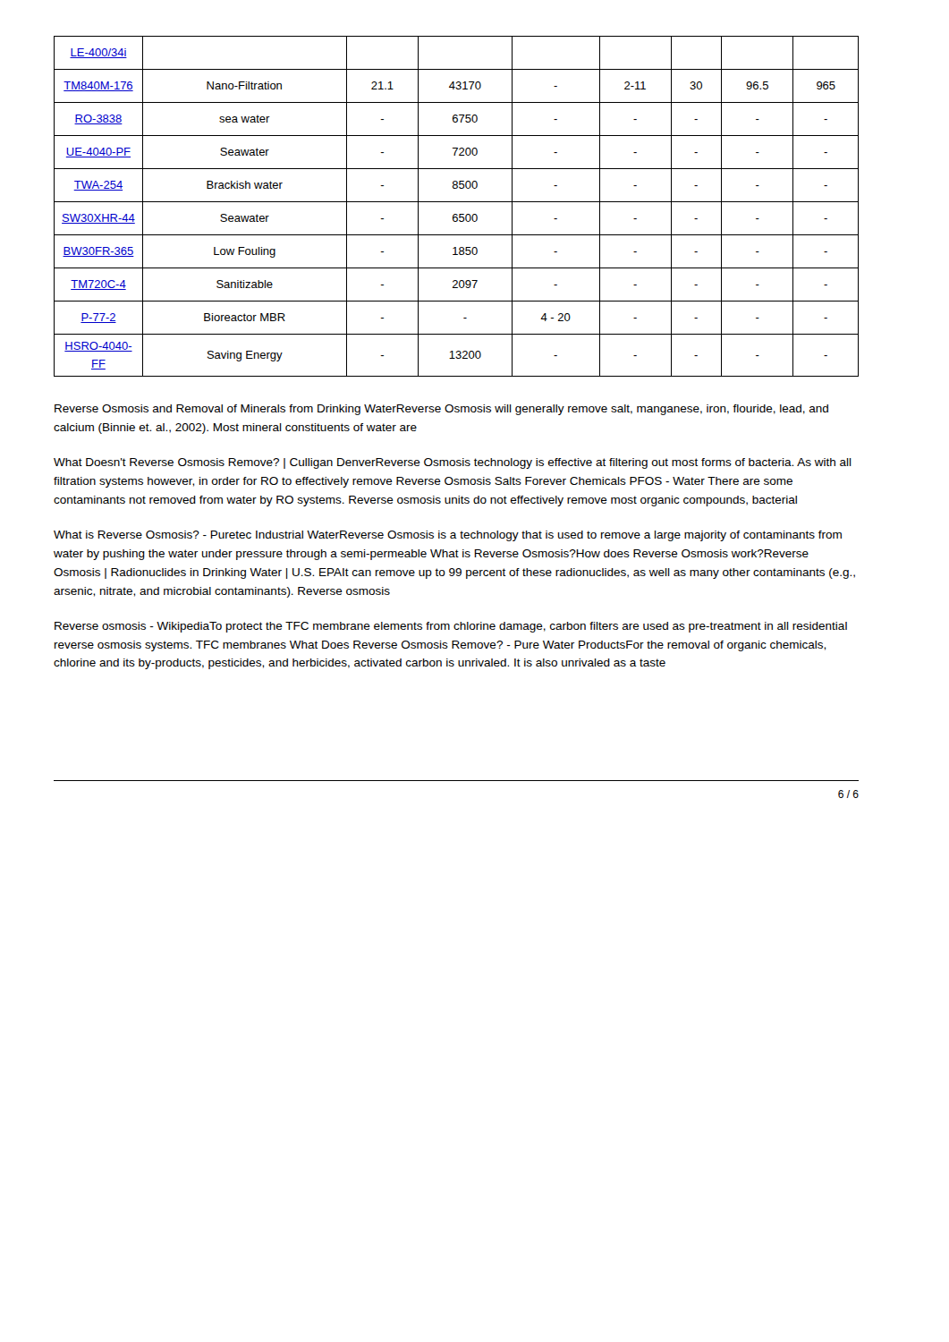| LE-400/34i | | | | | | | | |
| TM840M-176 | Nano-Filtration | 21.1 | 43170 | - | 2-11 | 30 | 96.5 | 965 |
| RO-3838 | sea water | - | 6750 | - | - | - | - | - |
| UE-4040-PF | Seawater | - | 7200 | - | - | - | - | - |
| TWA-254 | Brackish water | - | 8500 | - | - | - | - | - |
| SW30XHR-44 | Seawater | - | 6500 | - | - | - | - | - |
| BW30FR-365 | Low Fouling | - | 1850 | - | - | - | - | - |
| TM720C-4 | Sanitizable | - | 2097 | - | - | - | - | - |
| P-77-2 | Bioreactor MBR | - | - | 4 - 20 | - | - | - | - |
| HSRO-4040-FF | Saving Energy | - | 13200 | - | - | - | - | - |
Reverse Osmosis and Removal of Minerals from Drinking WaterReverse Osmosis will generally remove salt, manganese, iron, flouride, lead, and calcium (Binnie et. al., 2002). Most mineral constituents of water are
What Doesn't Reverse Osmosis Remove? | Culligan DenverReverse Osmosis technology is effective at filtering out most forms of bacteria. As with all filtration systems however, in order for RO to effectively remove Reverse Osmosis Salts Forever Chemicals PFOS - Water There are some contaminants not removed from water by RO systems. Reverse osmosis units do not effectively remove most organic compounds, bacterial
What is Reverse Osmosis? - Puretec Industrial WaterReverse Osmosis is a technology that is used to remove a large majority of contaminants from water by pushing the water under pressure through a semi-permeable What is Reverse Osmosis?How does Reverse Osmosis work?Reverse Osmosis | Radionuclides in Drinking Water | U.S. EPAIt can remove up to 99 percent of these radionuclides, as well as many other contaminants (e.g., arsenic, nitrate, and microbial contaminants). Reverse osmosis
Reverse osmosis - WikipediaTo protect the TFC membrane elements from chlorine damage, carbon filters are used as pre-treatment in all residential reverse osmosis systems. TFC membranes What Does Reverse Osmosis Remove? - Pure Water ProductsFor the removal of organic chemicals, chlorine and its by-products, pesticides, and herbicides, activated carbon is unrivaled. It is also unrivaled as a taste
6 / 6